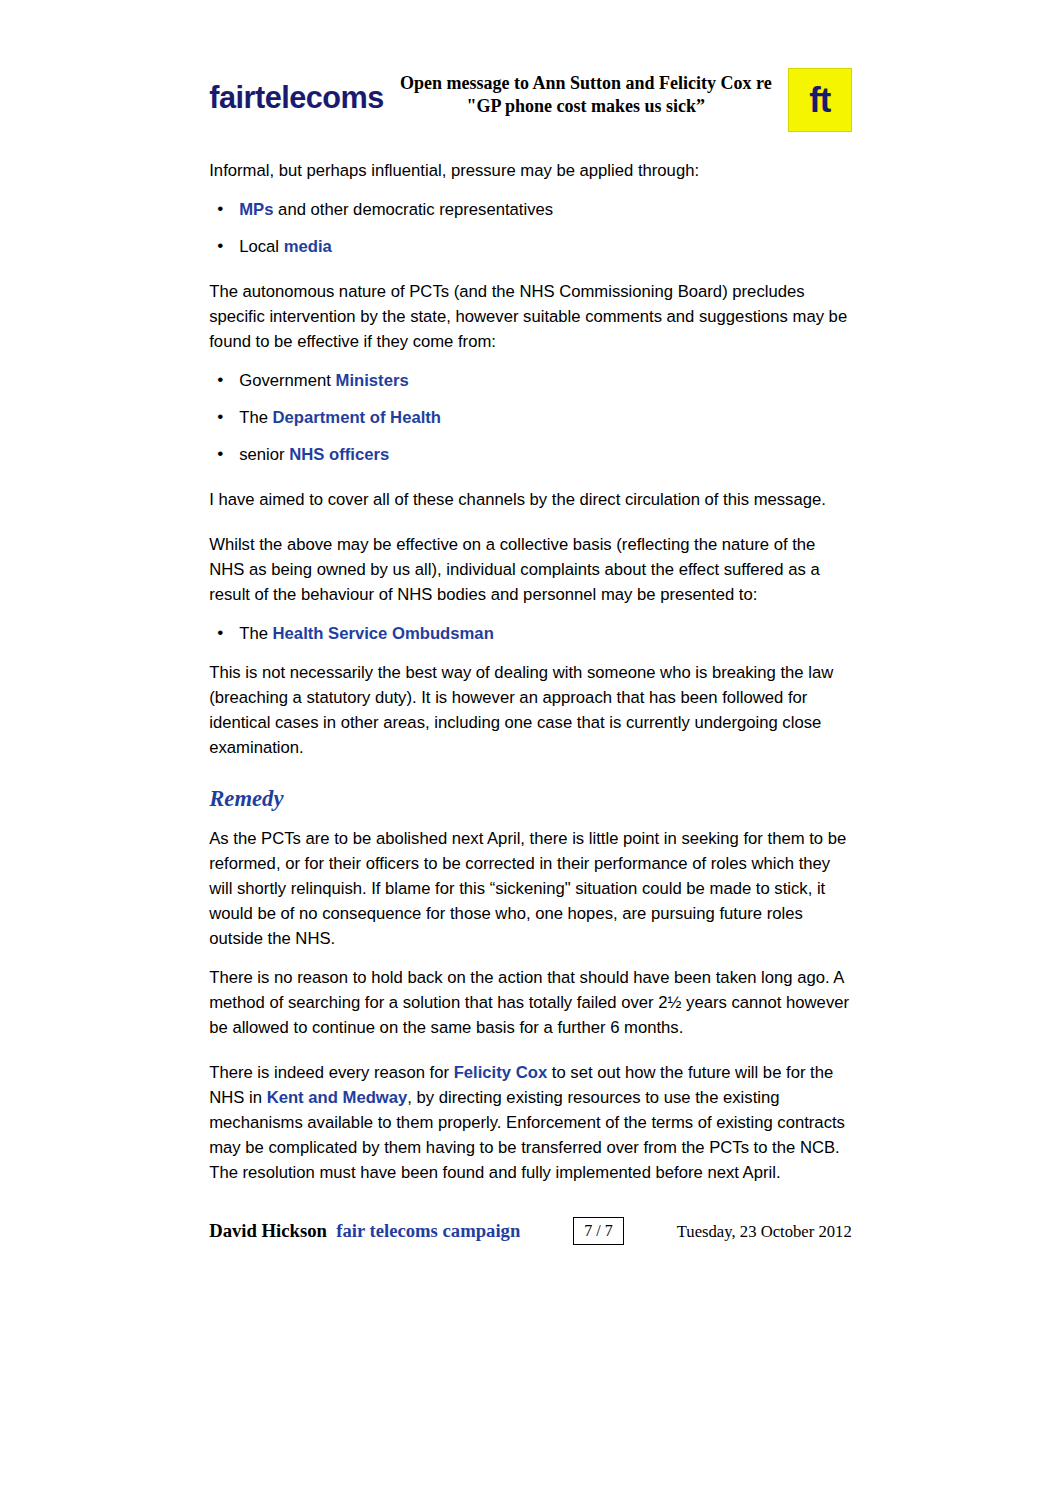fairtelecoms
Open message to Ann Sutton and Felicity Cox re
"GP phone cost makes us sick”
ft
Informal, but perhaps influential, pressure may be applied through:
MPs and other democratic representatives
Local media
The autonomous nature of PCTs (and the NHS Commissioning Board) precludes specific intervention by the state, however suitable comments and suggestions may be found to be effective if they come from:
Government Ministers
The Department of Health
senior NHS officers
I have aimed to cover all of these channels by the direct circulation of this message.
Whilst the above may be effective on a collective basis (reflecting the nature of the NHS as being owned by us all), individual complaints about the effect suffered as a result of the behaviour of NHS bodies and personnel may be presented to:
The Health Service Ombudsman
This is not necessarily the best way of dealing with someone who is breaking the law (breaching a statutory duty). It is however an approach that has been followed for identical cases in other areas, including one case that is currently undergoing close examination.
Remedy
As the PCTs are to be abolished next April, there is little point in seeking for them to be reformed, or for their officers to be corrected in their performance of roles which they will shortly relinquish. If blame for this “sickening" situation could be made to stick, it would be of no consequence for those who, one hopes, are pursuing future roles outside the NHS.
There is no reason to hold back on the action that should have been taken long ago. A method of searching for a solution that has totally failed over 2½ years cannot however be allowed to continue on the same basis for a further 6 months.
There is indeed every reason for Felicity Cox to set out how the future will be for the NHS in Kent and Medway, by directing existing resources to use the existing mechanisms available to them properly. Enforcement of the terms of existing contracts may be complicated by them having to be transferred over from the PCTs to the NCB. The resolution must have been found and fully implemented before next April.
David Hickson fair telecoms campaign
7 / 7
Tuesday, 23 October 2012